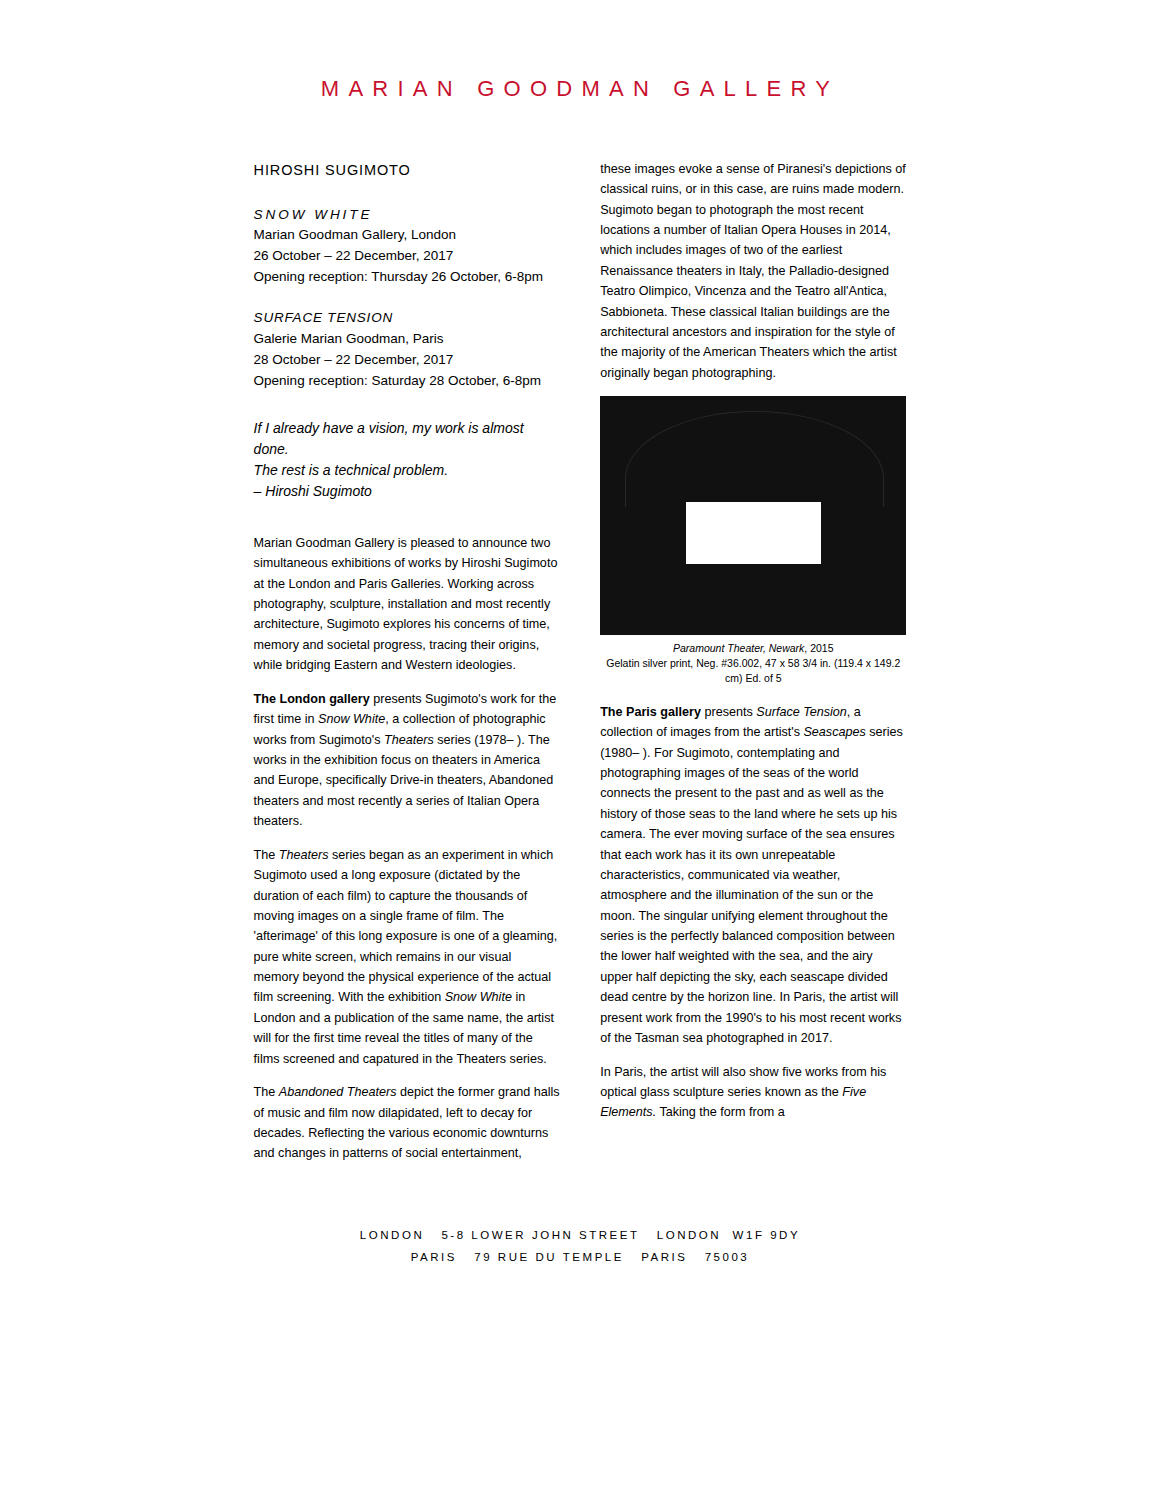MARIAN GOODMAN GALLERY
Hiroshi Sugimoto
SNOW WHITE
Marian Goodman Gallery, London
26 October – 22 December, 2017
Opening reception: Thursday 26 October, 6-8pm
SURFACE TENSION
Galerie Marian Goodman, Paris
28 October – 22 December, 2017
Opening reception: Saturday 28 October, 6-8pm
If I already have a vision, my work is almost done.
The rest is a technical problem.
– Hiroshi Sugimoto
Marian Goodman Gallery is pleased to announce two simultaneous exhibitions of works by Hiroshi Sugimoto at the London and Paris Galleries. Working across photography, sculpture, installation and most recently architecture, Sugimoto explores his concerns of time, memory and societal progress, tracing their origins, while bridging Eastern and Western ideologies.
The London gallery presents Sugimoto's work for the first time in Snow White, a collection of photographic works from Sugimoto's Theaters series (1978– ). The works in the exhibition focus on theaters in America and Europe, specifically Drive-in theaters, Abandoned theaters and most recently a series of Italian Opera theaters.
The Theaters series began as an experiment in which Sugimoto used a long exposure (dictated by the duration of each film) to capture the thousands of moving images on a single frame of film. The 'afterimage' of this long exposure is one of a gleaming, pure white screen, which remains in our visual memory beyond the physical experience of the actual film screening. With the exhibition Snow White in London and a publication of the same name, the artist will for the first time reveal the titles of many of the films screened and capatured in the Theaters series.
The Abandoned Theaters depict the former grand halls of music and film now dilapidated, left to decay for decades. Reflecting the various economic downturns and changes in patterns of social entertainment,
these images evoke a sense of Piranesi's depictions of classical ruins, or in this case, are ruins made modern. Sugimoto began to photograph the most recent locations a number of Italian Opera Houses in 2014, which includes images of two of the earliest Renaissance theaters in Italy, the Palladio-designed Teatro Olimpico, Vincenza and the Teatro all'Antica, Sabbioneta. These classical Italian buildings are the architectural ancestors and inspiration for the style of the majority of the American Theaters which the artist originally began photographing.
Paramount Theater, Newark, 2015
Gelatin silver print, Neg. #36.002, 47 x 58 3/4 in. (119.4 x 149.2 cm) Ed. of 5
The Paris gallery presents Surface Tension, a collection of images from the artist's Seascapes series (1980– ). For Sugimoto, contemplating and photographing images of the seas of the world connects the present to the past and as well as the history of those seas to the land where he sets up his camera. The ever moving surface of the sea ensures that each work has it its own unrepeatable characteristics, communicated via weather, atmosphere and the illumination of the sun or the moon. The singular unifying element throughout the series is the perfectly balanced composition between the lower half weighted with the sea, and the airy upper half depicting the sky, each seascape divided dead centre by the horizon line. In Paris, the artist will present work from the 1990's to his most recent works of the Tasman sea photographed in 2017.
In Paris, the artist will also show five works from his optical glass sculpture series known as the Five Elements. Taking the form from a
LONDON 5-8 LOWER JOHN STREET LONDON W1F 9DY
PARIS 79 RUE DU TEMPLE PARIS 75003